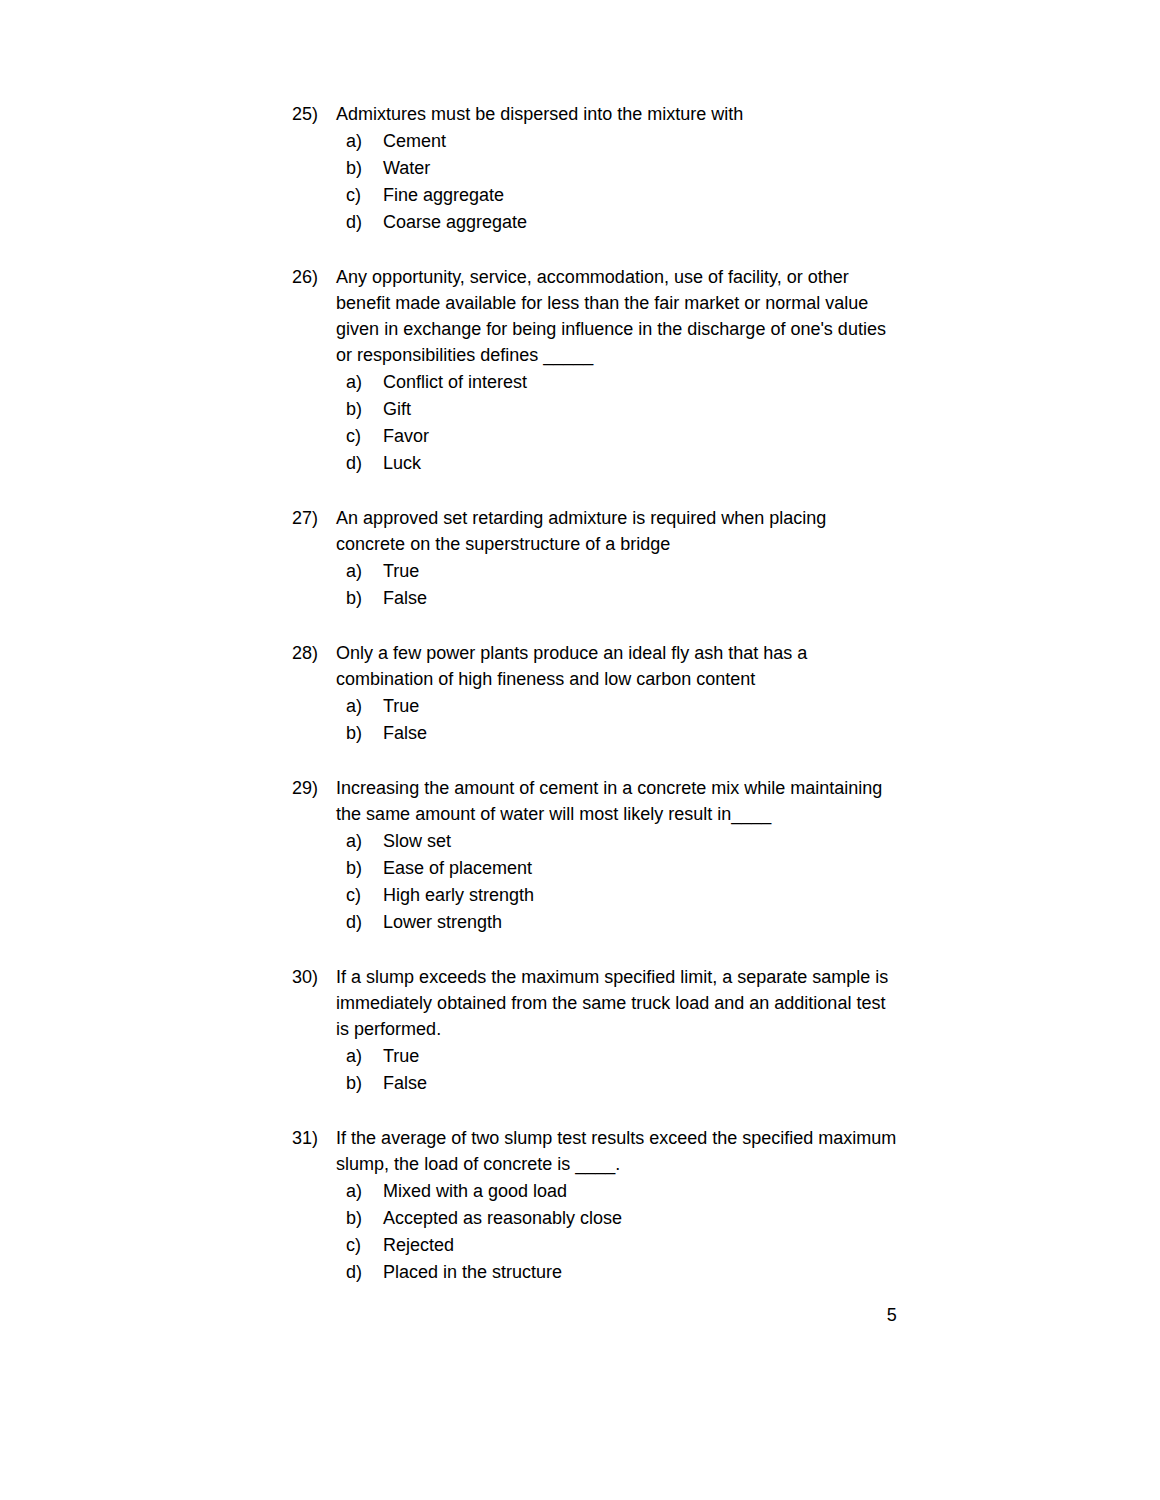25) Admixtures must be dispersed into the mixture with
a) Cement
b) Water
c) Fine aggregate
d) Coarse aggregate
26) Any opportunity, service, accommodation, use of facility, or other benefit made available for less than the fair market or normal value given in exchange for being influence in the discharge of one's duties or responsibilities defines _____
a) Conflict of interest
b) Gift
c) Favor
d) Luck
27) An approved set retarding admixture is required when placing concrete on the superstructure of a bridge
a) True
b) False
28) Only a few power plants produce an ideal fly ash that has a combination of high fineness and low carbon content
a) True
b) False
29) Increasing the amount of cement in a concrete mix while maintaining the same amount of water will most likely result in____
a) Slow set
b) Ease of placement
c) High early strength
d) Lower strength
30) If a slump exceeds the maximum specified limit, a separate sample is immediately obtained from the same truck load and an additional test is performed.
a) True
b) False
31) If the average of two slump test results exceed the specified maximum slump, the load of concrete is ____.
a) Mixed with a good load
b) Accepted as reasonably close
c) Rejected
d) Placed in the structure
5